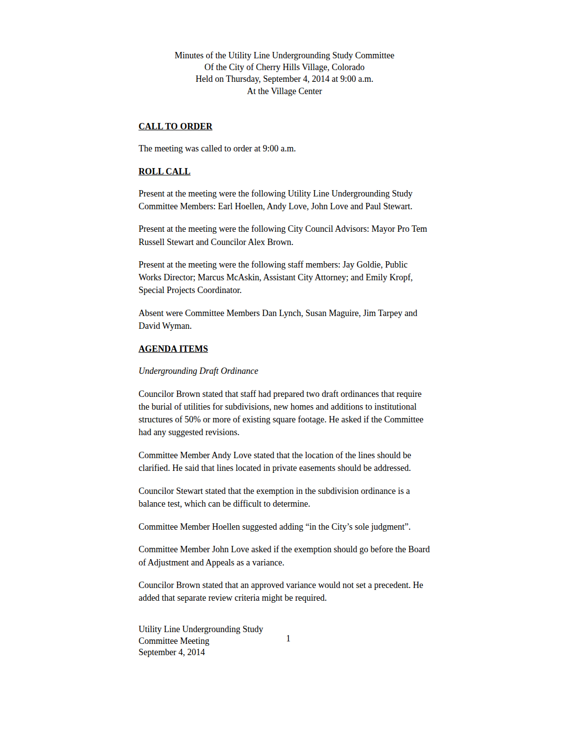Minutes of the Utility Line Undergrounding Study Committee
Of the City of Cherry Hills Village, Colorado
Held on Thursday, September 4, 2014 at 9:00 a.m.
At the Village Center
CALL TO ORDER
The meeting was called to order at 9:00 a.m.
ROLL CALL
Present at the meeting were the following Utility Line Undergrounding Study Committee Members: Earl Hoellen, Andy Love, John Love and Paul Stewart.
Present at the meeting were the following City Council Advisors: Mayor Pro Tem Russell Stewart and Councilor Alex Brown.
Present at the meeting were the following staff members: Jay Goldie, Public Works Director; Marcus McAskin, Assistant City Attorney; and Emily Kropf, Special Projects Coordinator.
Absent were Committee Members Dan Lynch, Susan Maguire, Jim Tarpey and David Wyman.
AGENDA ITEMS
Undergrounding Draft Ordinance
Councilor Brown stated that staff had prepared two draft ordinances that require the burial of utilities for subdivisions, new homes and additions to institutional structures of 50% or more of existing square footage. He asked if the Committee had any suggested revisions.
Committee Member Andy Love stated that the location of the lines should be clarified. He said that lines located in private easements should be addressed.
Councilor Stewart stated that the exemption in the subdivision ordinance is a balance test, which can be difficult to determine.
Committee Member Hoellen suggested adding “in the City’s sole judgment”.
Committee Member John Love asked if the exemption should go before the Board of Adjustment and Appeals as a variance.
Councilor Brown stated that an approved variance would not set a precedent. He added that separate review criteria might be required.
Utility Line Undergrounding Study
Committee Meeting
September 4, 2014
1